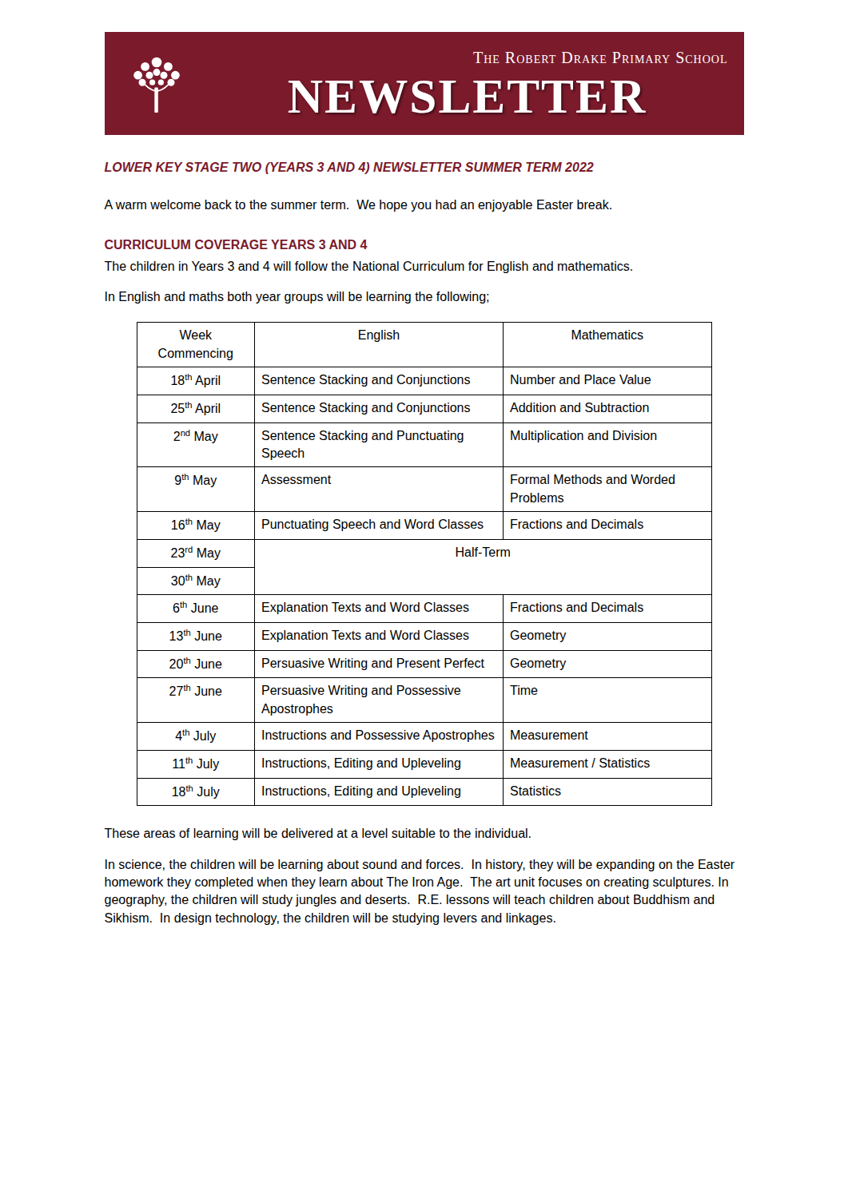The Robert Drake Primary School
NEWSLETTER
LOWER KEY STAGE TWO (YEARS 3 AND 4) NEWSLETTER SUMMER TERM 2022
A warm welcome back to the summer term. We hope you had an enjoyable Easter break.
CURRICULUM COVERAGE YEARS 3 AND 4
The children in Years 3 and 4 will follow the National Curriculum for English and mathematics.
In English and maths both year groups will be learning the following;
| Week Commencing | English | Mathematics |
| --- | --- | --- |
| 18 th April | Sentence Stacking and Conjunctions | Number and Place Value |
| 25 th April | Sentence Stacking and Conjunctions | Addition and Subtraction |
| 2 nd May | Sentence Stacking and Punctuating Speech | Multiplication and Division |
| 9 th May | Assessment | Formal Methods and Worded Problems |
| 16 th May | Punctuating Speech and Word Classes | Fractions and Decimals |
| 23 rd May | Half-Term |
| 30 th May |
| 6 th June | Explanation Texts and Word Classes | Fractions and Decimals |
| 13 th June | Explanation Texts and Word Classes | Geometry |
| 20 th June | Persuasive Writing and Present Perfect | Geometry |
| 27 th June | Persuasive Writing and Possessive Apostrophes | Time |
| 4 th July | Instructions and Possessive Apostrophes | Measurement |
| 11 th July | Instructions, Editing and Upleveling | Measurement / Statistics |
| 18 th July | Instructions, Editing and Upleveling | Statistics |
These areas of learning will be delivered at a level suitable to the individual.
In science, the children will be learning about sound and forces. In history, they will be expanding on the Easter homework they completed when they learn about The Iron Age. The art unit focuses on creating sculptures. In geography, the children will study jungles and deserts. R.E. lessons will teach children about Buddhism and Sikhism. In design technology, the children will be studying levers and linkages.